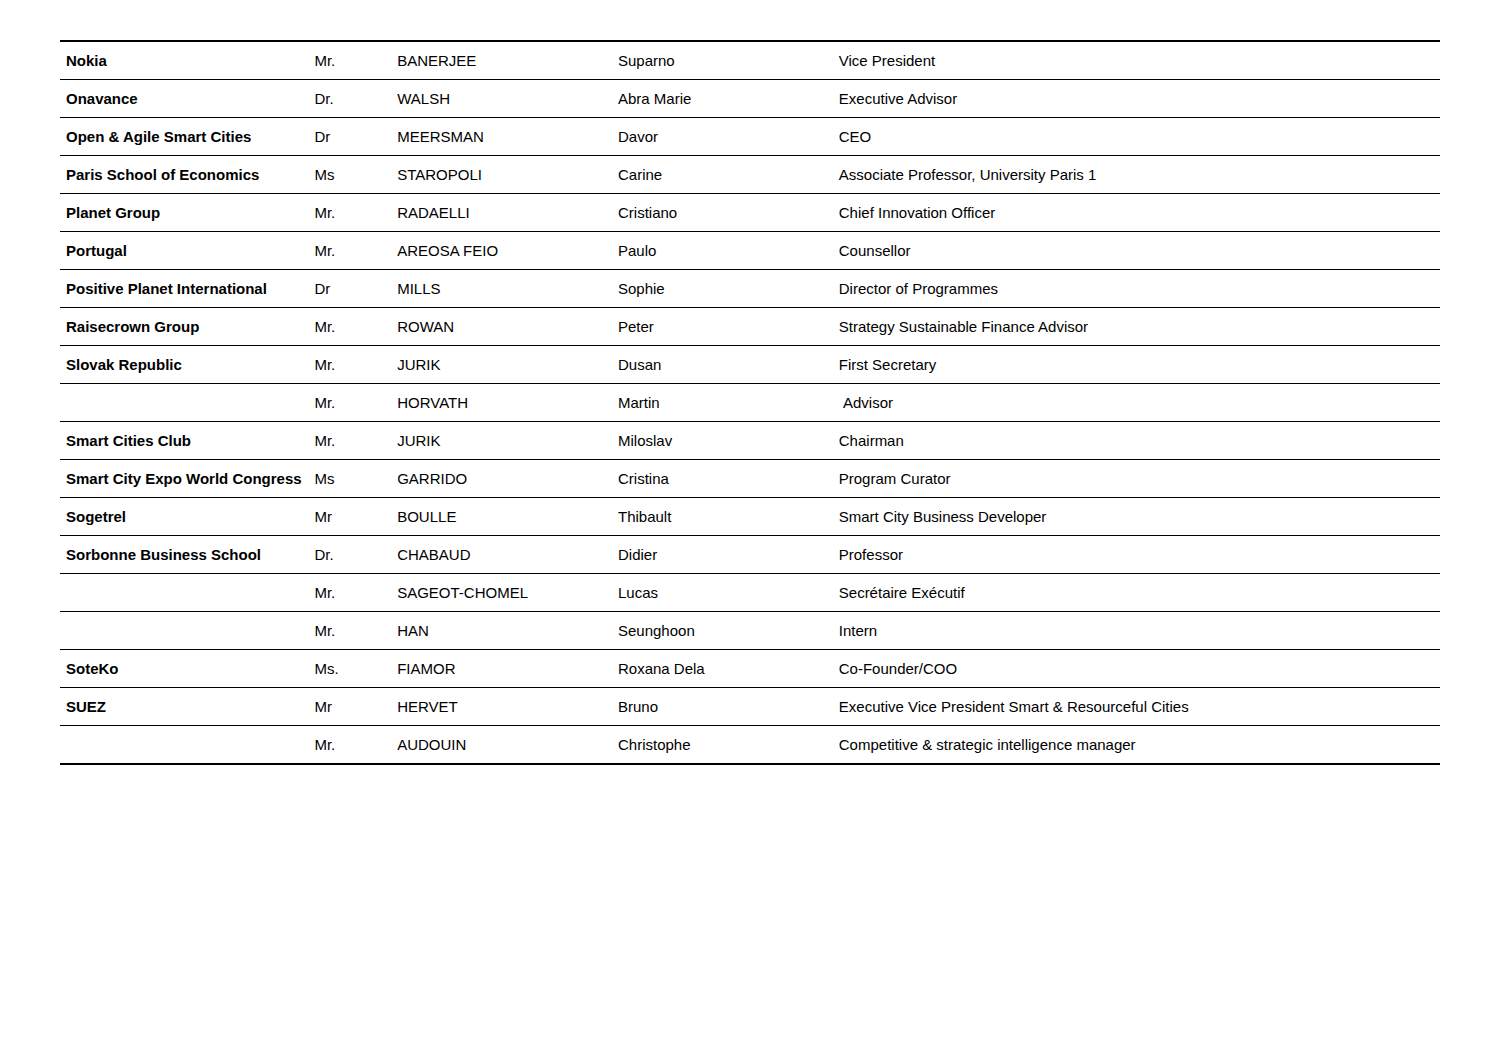| Nokia | Mr. | BANERJEE | Suparno | Vice President |
| Onavance | Dr. | WALSH | Abra Marie | Executive Advisor |
| Open & Agile Smart Cities | Dr | MEERSMAN | Davor | CEO |
| Paris School of Economics | Ms | STAROPOLI | Carine | Associate Professor, University Paris 1 |
| Planet Group | Mr. | RADAELLI | Cristiano | Chief Innovation Officer |
| Portugal | Mr. | AREOSA FEIO | Paulo | Counsellor |
| Positive Planet International | Dr | MILLS | Sophie | Director of Programmes |
| Raisecrown Group | Mr. | ROWAN | Peter | Strategy Sustainable Finance Advisor |
| Slovak Republic | Mr. | JURIK | Dusan | First Secretary |
| | Mr. | HORVATH | Martin | Advisor |
| Smart Cities Club | Mr. | JURIK | Miloslav | Chairman |
| Smart City Expo World Congress | Ms | GARRIDO | Cristina | Program Curator |
| Sogetrel | Mr | BOULLE | Thibault | Smart City Business Developer |
| Sorbonne Business School | Dr. | CHABAUD | Didier | Professor |
| | Mr. | SAGEOT-CHOMEL | Lucas | Secrétaire Exécutif |
| | Mr. | HAN | Seunghoon | Intern |
| SoteKo | Ms. | FIAMOR | Roxana Dela | Co-Founder/COO |
| SUEZ | Mr | HERVET | Bruno | Executive Vice President Smart & Resourceful Cities |
| | Mr. | AUDOUIN | Christophe | Competitive & strategic intelligence manager |